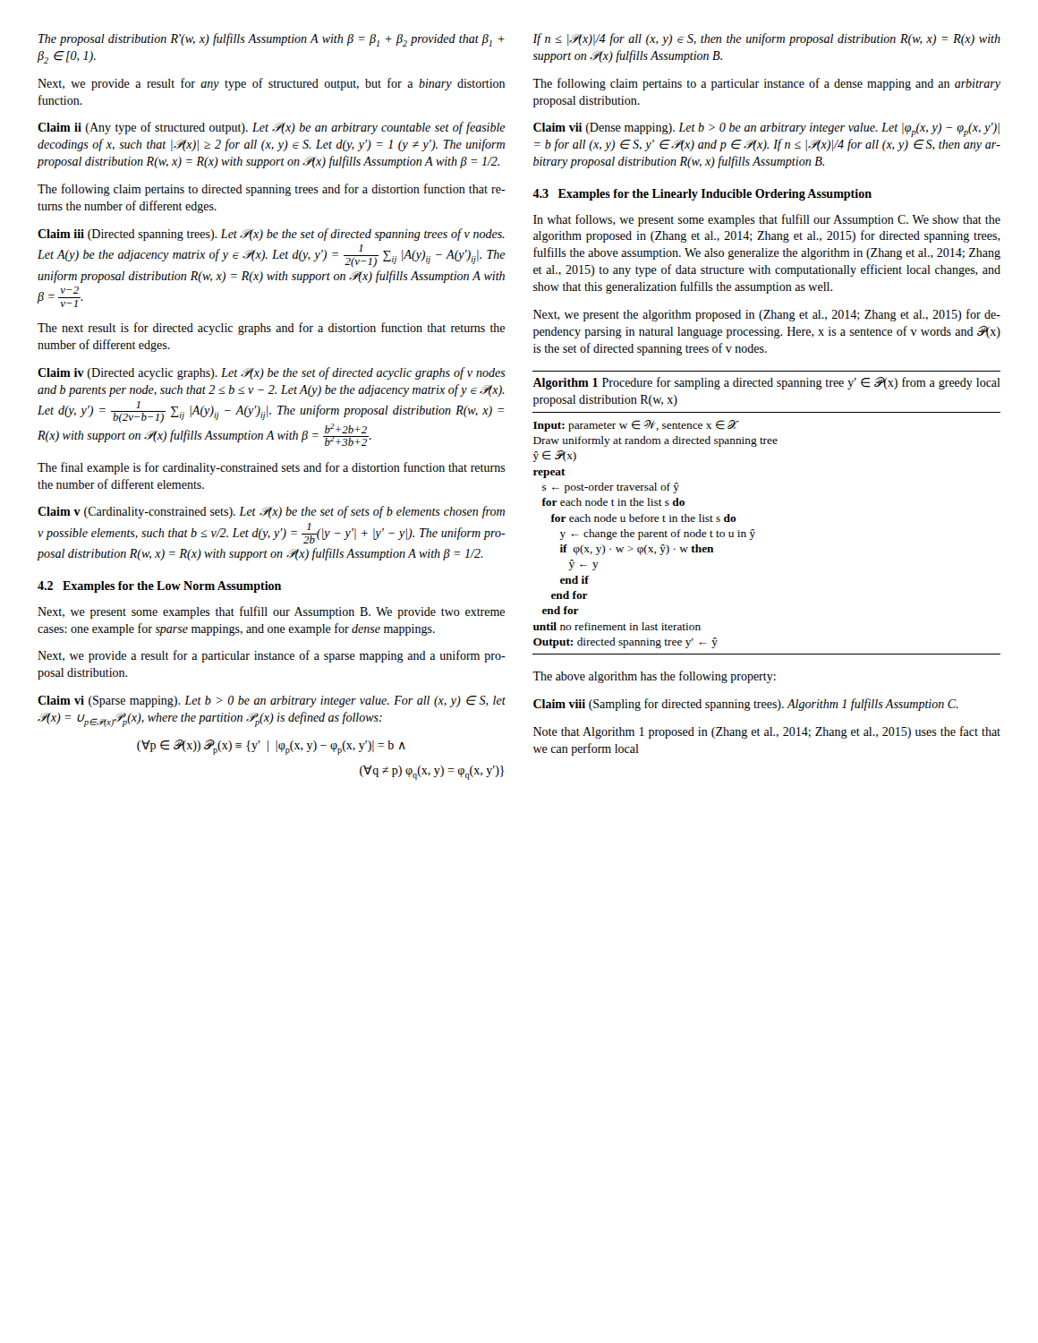The proposal distribution R′(w, x) fulfills Assumption A with β = β1 + β2 provided that β1 + β2 ∈ [0, 1).
Next, we provide a result for any type of structured output, but for a binary distortion function.
Claim ii (Any type of structured output). Let 𝒫(x) be an arbitrary countable set of feasible decodings of x, such that |𝒫(x)| ≥ 2 for all (x, y) ∈ S. Let d(y, y′) = 1 (y ≠ y′). The uniform proposal distribution R(w, x) = R(x) with support on 𝒫(x) fulfills Assumption A with β = 1/2.
The following claim pertains to directed spanning trees and for a distortion function that returns the number of different edges.
Claim iii (Directed spanning trees). Let 𝒫(x) be the set of directed spanning trees of v nodes. Let A(y) be the adjacency matrix of y ∈ 𝒫(x). Let d(y, y′) = 12(v−1) ∑ij |A(y)ij − A(y′)ij|. The uniform proposal distribution R(w, x) = R(x) with support on 𝒫(x) fulfills Assumption A with β = v−2 v−1.
The next result is for directed acyclic graphs and for a distortion function that returns the number of different edges.
Claim iv (Directed acyclic graphs). Let 𝒫(x) be the set of directed acyclic graphs of v nodes and b parents per node, such that 2 ≤ b ≤ v − 2. Let A(y) be the adjacency matrix of y ∈ 𝒫(x). Let d(y, y′) = 1 b(2v−b−1) ∑ij |A(y)ij − A(y′)ij|. The uniform proposal distribution R(w, x) = R(x) with support on 𝒫(x) fulfills Assumption A with β = b2+2b+2 b2+3b+2.
The final example is for cardinality-constrained sets and for a distortion function that returns the number of different elements.
Claim v (Cardinality-constrained sets). Let 𝒫(x) be the set of sets of b elements chosen from v possible elements, such that b ≤ v/2. Let d(y, y′) = 12b(|y − y′| + |y′ − y|). The uniform proposal distribution R(w, x) = R(x) with support on 𝒫(x) fulfills Assumption A with β = 1/2.
4.2 Examples for the Low Norm Assumption
Next, we present some examples that fulfill our Assumption B. We provide two extreme cases: one example for sparse mappings, and one example for dense mappings.
Next, we provide a result for a particular instance of a sparse mapping and a uniform proposal distribution.
Claim vi (Sparse mapping). Let b > 0 be an arbitrary integer value. For all (x, y) ∈ S, let 𝒫(x) = ∪p∈𝒫 (x)𝒫p(x), where the partition 𝒫p(x) is defined as follows:
(∀p ∈ 𝒫(x)) 𝒫p(x) ≡ {y′ | |φp(x, y) − φp(x, y′)| = b ∧
(∀q ≠ p) φq(x, y) = φq(x, y′)}
If n ≤ |𝒫(x)|/4 for all (x, y) ∈ S, then the uniform proposal distribution R(w, x) = R(x) with support on 𝒫(x) fulfills Assumption B.
The following claim pertains to a particular instance of a dense mapping and an arbitrary proposal distribution.
Claim vii (Dense mapping). Let b > 0 be an arbitrary integer value. Let |φp(x, y) − φp(x, y′)| = b for all (x, y) ∈ S, y′ ∈ 𝒫(x) and p ∈ 𝒫(x). If n ≤ |𝒫(x)|/4 for all (x, y) ∈ S, then any arbitrary proposal distribution R(w, x) fulfills Assumption B.
4.3 Examples for the Linearly Inducible Ordering Assumption
In what follows, we present some examples that fulfill our Assumption C. We show that the algorithm proposed in (Zhang et al., 2014; Zhang et al., 2015) for directed spanning trees, fulfills the above assumption. We also generalize the algorithm in (Zhang et al., 2014; Zhang et al., 2015) to any type of data structure with computationally efficient local changes, and show that this generalization fulfills the assumption as well.
Next, we present the algorithm proposed in (Zhang et al., 2014; Zhang et al., 2015) for dependency parsing in natural language processing. Here, x is a sentence of v words and 𝒫(x) is the set of directed spanning trees of v nodes.
Algorithm 1 Procedure for sampling a directed spanning tree y′ ∈ 𝒫(x) from a greedy local proposal distribution R(w, x)
Input: parameter w ∈ 𝒲, sentence x ∈ 𝒳
Draw uniformly at random a directed spanning tree
ŷ ∈ 𝒫(x)
repeat
s ← post-order traversal of ŷ
for each node t in the list s do
for each node u before t in the list s do
y ← change the parent of node t to u in ŷ
if φ(x, y) · w > φ(x, ŷ) · w then
ŷ ← y
end if
end for
end for
until no refinement in last iteration
Output: directed spanning tree y′ ← ŷ
The above algorithm has the following property:
Claim viii (Sampling for directed spanning trees). Algorithm 1 fulfills Assumption C.
Note that Algorithm 1 proposed in (Zhang et al., 2014; Zhang et al., 2015) uses the fact that we can perform local